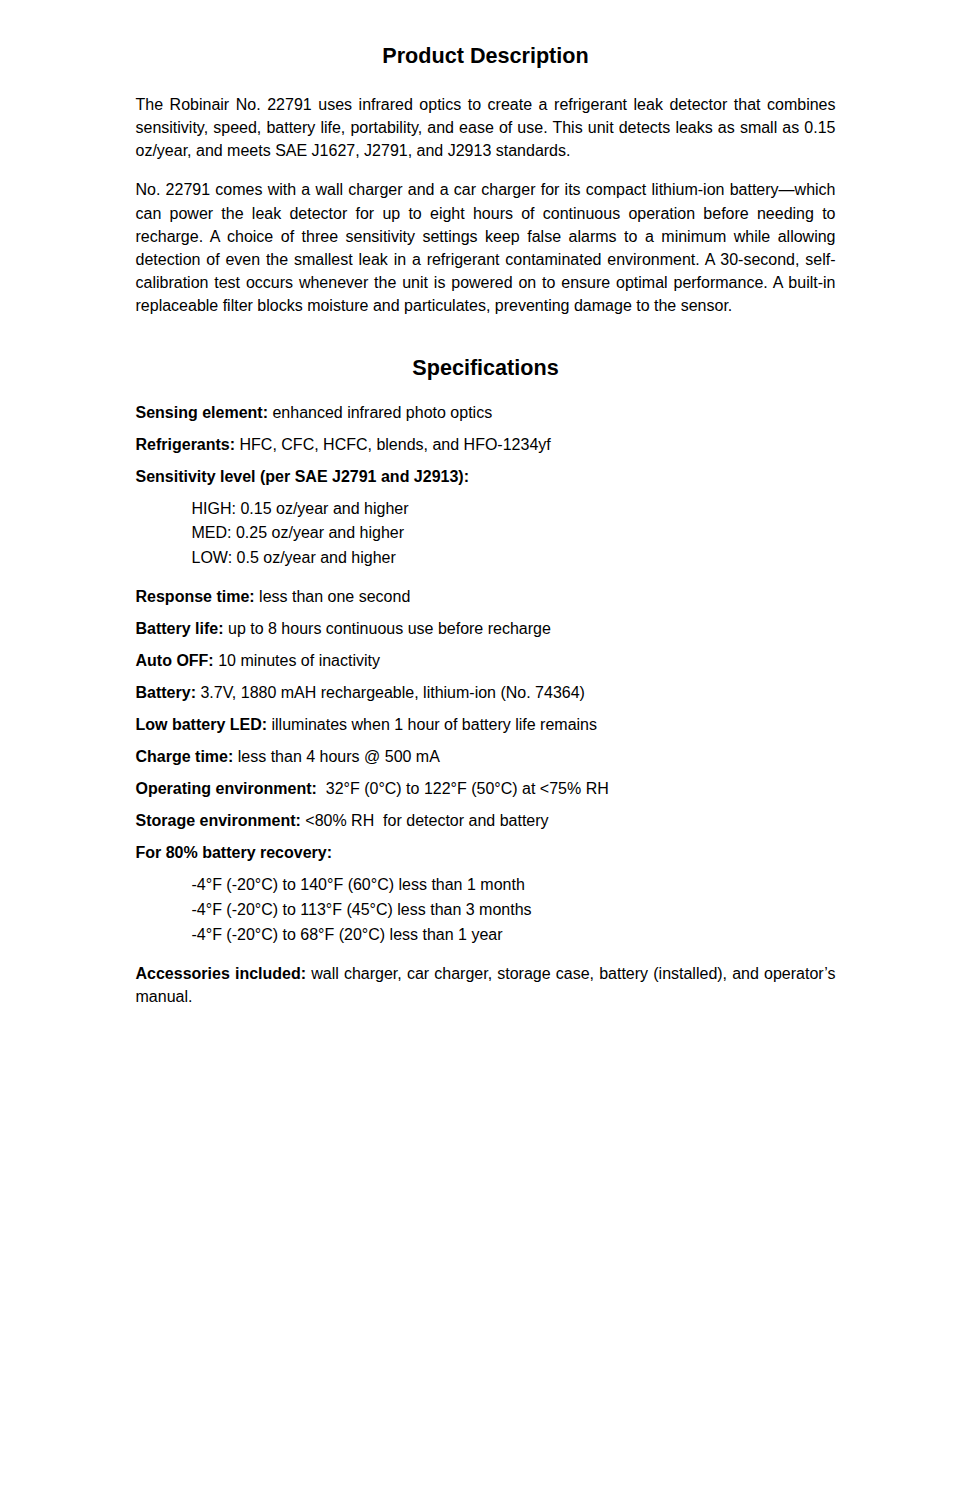Product Description
The Robinair No. 22791 uses infrared optics to create a refrigerant leak detector that combines sensitivity, speed, battery life, portability, and ease of use. This unit detects leaks as small as 0.15 oz/year, and meets SAE J1627, J2791, and J2913 standards.
No. 22791 comes with a wall charger and a car charger for its compact lithium-ion battery—which can power the leak detector for up to eight hours of continuous operation before needing to recharge. A choice of three sensitivity settings keep false alarms to a minimum while allowing detection of even the smallest leak in a refrigerant contaminated environment. A 30-second, self-calibration test occurs whenever the unit is powered on to ensure optimal performance. A built-in replaceable filter blocks moisture and particulates, preventing damage to the sensor.
Specifications
Sensing element: enhanced infrared photo optics
Refrigerants: HFC, CFC, HCFC, blends, and HFO-1234yf
Sensitivity level (per SAE J2791 and J2913):
HIGH: 0.15 oz/year and higher
MED: 0.25 oz/year and higher
LOW: 0.5 oz/year and higher
Response time: less than one second
Battery life: up to 8 hours continuous use before recharge
Auto OFF: 10 minutes of inactivity
Battery: 3.7V, 1880 mAH rechargeable, lithium-ion (No. 74364)
Low battery LED: illuminates when 1 hour of battery life remains
Charge time: less than 4 hours @ 500 mA
Operating environment: 32°F (0°C) to 122°F (50°C) at <75% RH
Storage environment: <80% RH for detector and battery
For 80% battery recovery:
-4°F (-20°C) to 140°F (60°C) less than 1 month
-4°F (-20°C) to 113°F (45°C) less than 3 months
-4°F (-20°C) to 68°F (20°C) less than 1 year
Accessories included: wall charger, car charger, storage case, battery (installed), and operator’s manual.